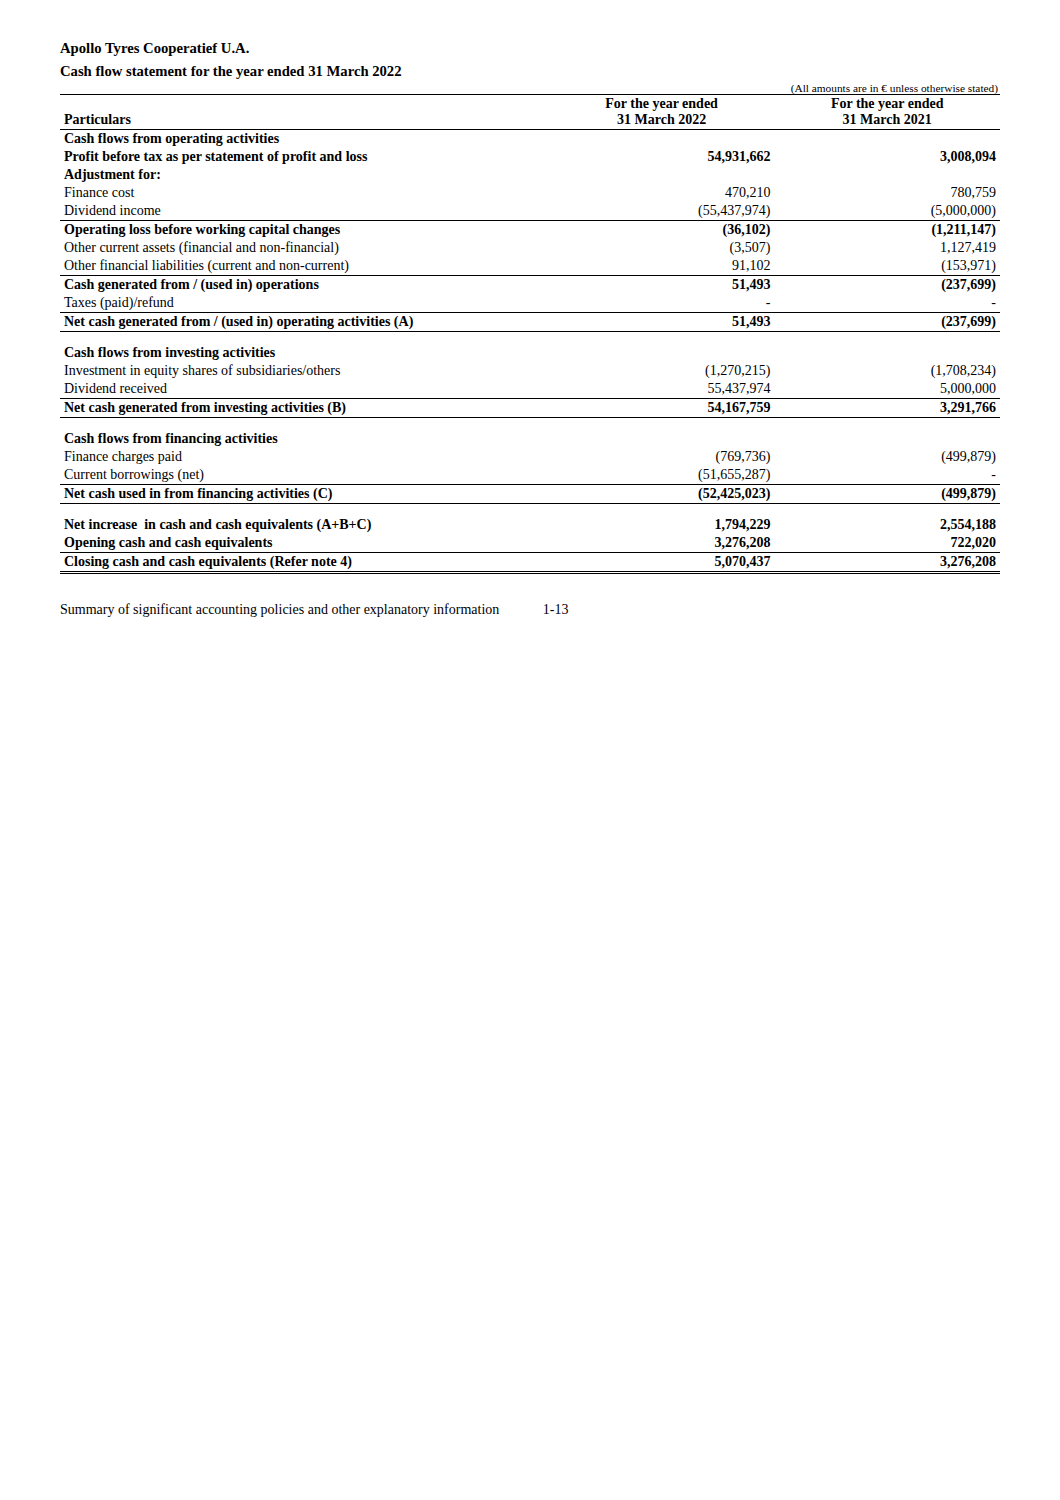Apollo Tyres Cooperatief U.A.
Cash flow statement for the year ended 31 March 2022
(All amounts are in € unless otherwise stated)
| Particulars | For the year ended 31 March 2022 | For the year ended 31 March 2021 |
| --- | --- | --- |
| Cash flows from operating activities | | |
| Profit before tax as per statement of profit and loss | 54,931,662 | 3,008,094 |
| Adjustment for: | | |
| Finance cost | 470,210 | 780,759 |
| Dividend income | (55,437,974) | (5,000,000) |
| Operating loss before working capital changes | (36,102) | (1,211,147) |
| Other current assets (financial and non-financial) | (3,507) | 1,127,419 |
| Other financial liabilities (current and non-current) | 91,102 | (153,971) |
| Cash generated from / (used in) operations | 51,493 | (237,699) |
| Taxes (paid)/refund | - | - |
| Net cash generated from / (used in) operating activities (A) | 51,493 | (237,699) |
| Cash flows from investing activities | | |
| Investment in equity shares of subsidiaries/others | (1,270,215) | (1,708,234) |
| Dividend received | 55,437,974 | 5,000,000 |
| Net cash generated from investing activities (B) | 54,167,759 | 3,291,766 |
| Cash flows from financing activities | | |
| Finance charges paid | (769,736) | (499,879) |
| Current borrowings (net) | (51,655,287) | - |
| Net cash used in from financing activities (C) | (52,425,023) | (499,879) |
| Net increase in cash and cash equivalents (A+B+C) | 1,794,229 | 2,554,188 |
| Opening cash and cash equivalents | 3,276,208 | 722,020 |
| Closing cash and cash equivalents (Refer note 4) | 5,070,437 | 3,276,208 |
Summary of significant accounting policies and other explanatory information 1-13